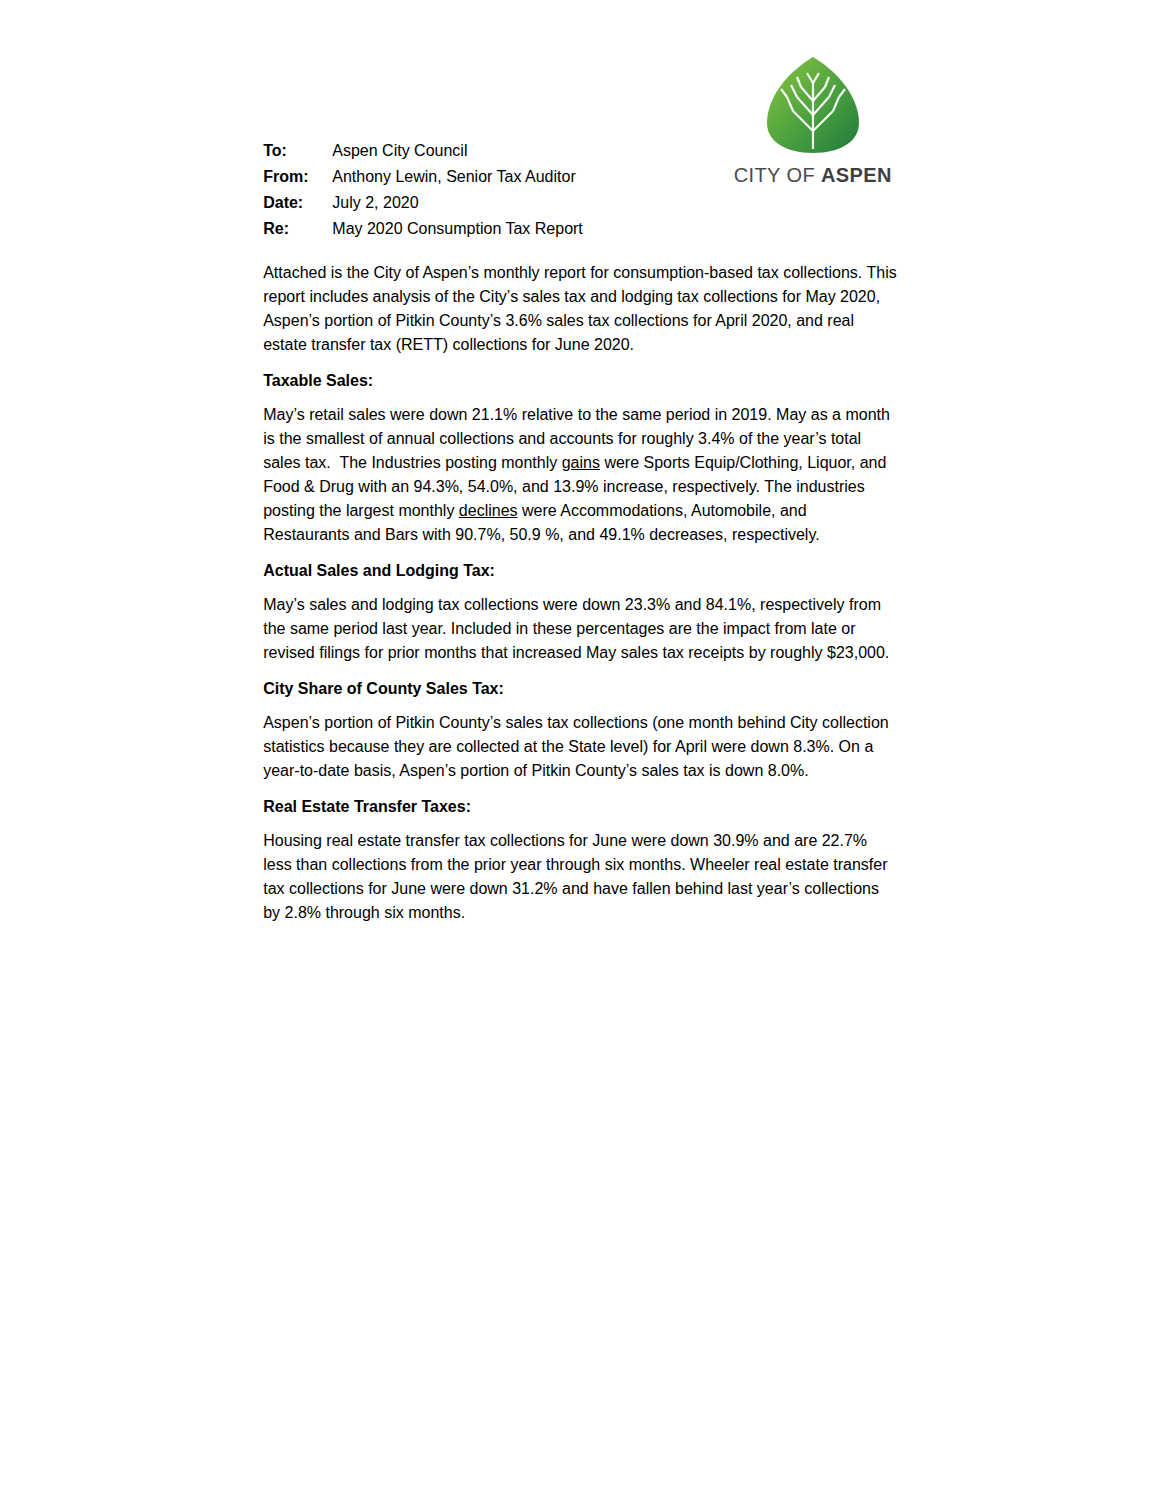CITY OF ASPEN
| To: | Aspen City Council |
| From: | Anthony Lewin, Senior Tax Auditor |
| Date: | July 2, 2020 |
| Re: | May 2020 Consumption Tax Report |
Attached is the City of Aspen’s monthly report for consumption-based tax collections. This report includes analysis of the City’s sales tax and lodging tax collections for May 2020, Aspen’s portion of Pitkin County’s 3.6% sales tax collections for April 2020, and real estate transfer tax (RETT) collections for June 2020.
Taxable Sales:
May’s retail sales were down 21.1% relative to the same period in 2019. May as a month is the smallest of annual collections and accounts for roughly 3.4% of the year’s total sales tax. The Industries posting monthly gains were Sports Equip/Clothing, Liquor, and Food & Drug with an 94.3%, 54.0%, and 13.9% increase, respectively. The industries posting the largest monthly declines were Accommodations, Automobile, and Restaurants and Bars with 90.7%, 50.9 %, and 49.1% decreases, respectively.
Actual Sales and Lodging Tax:
May’s sales and lodging tax collections were down 23.3% and 84.1%, respectively from the same period last year. Included in these percentages are the impact from late or revised filings for prior months that increased May sales tax receipts by roughly $23,000.
City Share of County Sales Tax:
Aspen’s portion of Pitkin County’s sales tax collections (one month behind City collection statistics because they are collected at the State level) for April were down 8.3%. On a year-to-date basis, Aspen’s portion of Pitkin County’s sales tax is down 8.0%.
Real Estate Transfer Taxes:
Housing real estate transfer tax collections for June were down 30.9% and are 22.7% less than collections from the prior year through six months. Wheeler real estate transfer tax collections for June were down 31.2% and have fallen behind last year’s collections by 2.8% through six months.